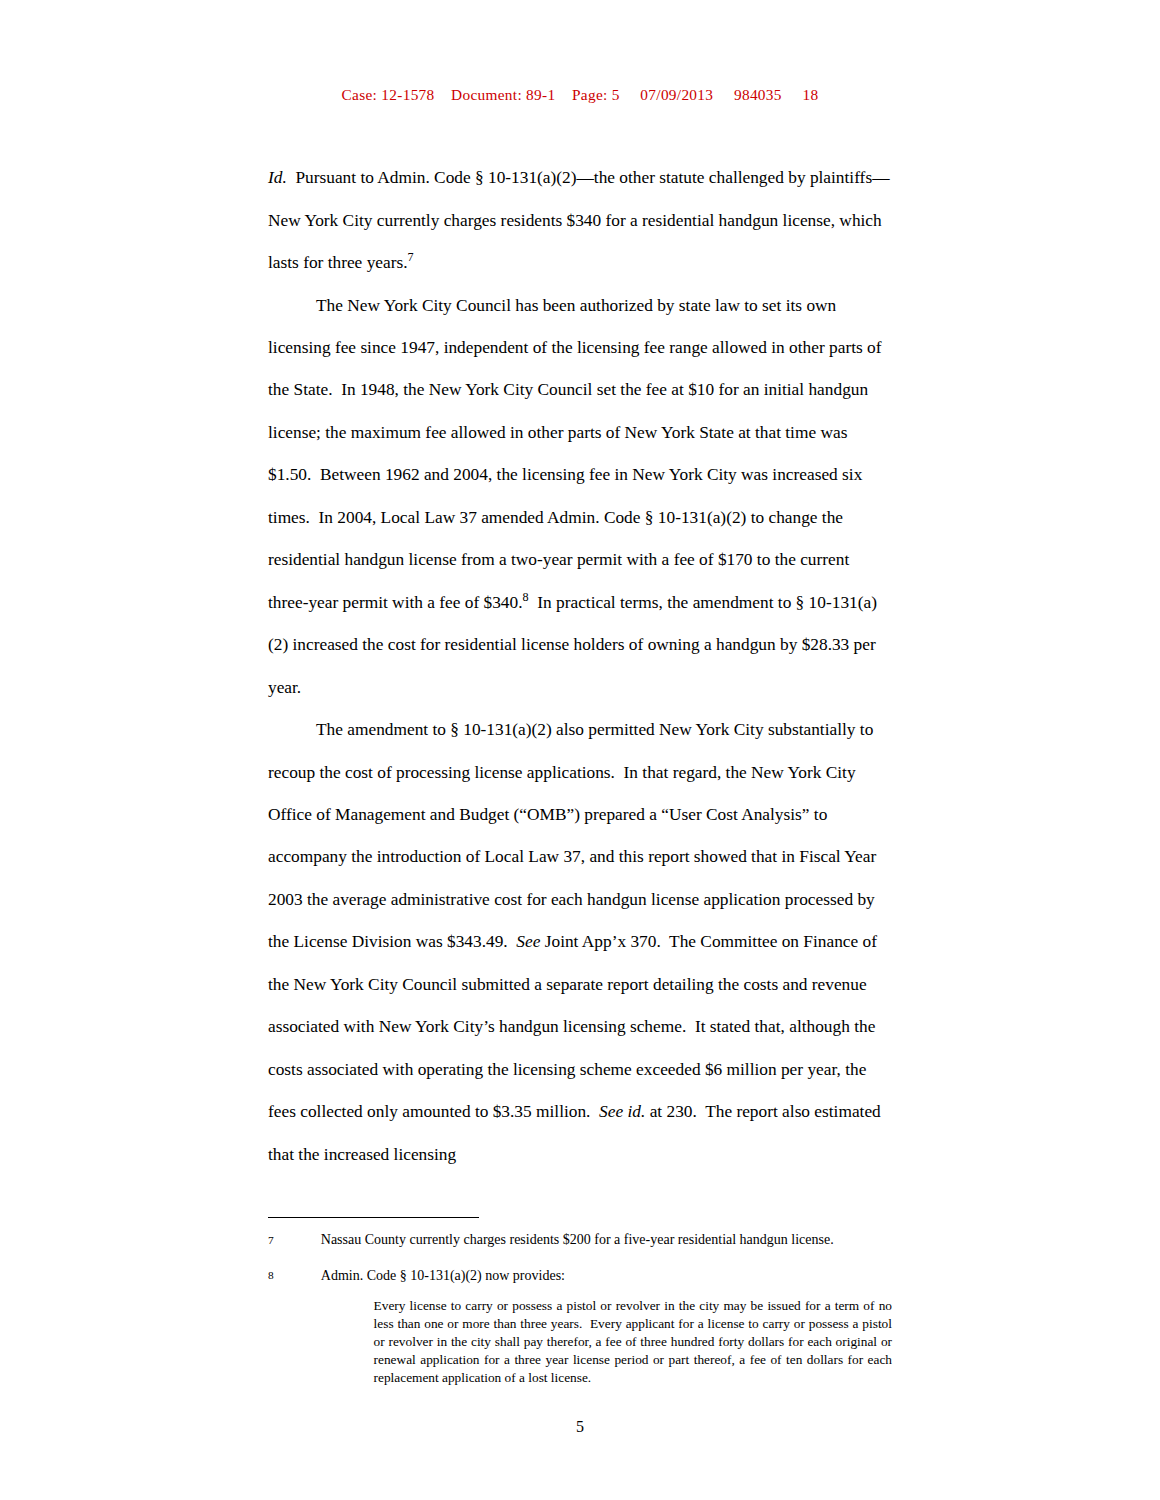Case: 12-1578 Document: 89-1 Page: 5 07/09/2013 984035 18
Id. Pursuant to Admin. Code § 10-131(a)(2)—the other statute challenged by plaintiffs—New York City currently charges residents $340 for a residential handgun license, which lasts for three years.7
The New York City Council has been authorized by state law to set its own licensing fee since 1947, independent of the licensing fee range allowed in other parts of the State. In 1948, the New York City Council set the fee at $10 for an initial handgun license; the maximum fee allowed in other parts of New York State at that time was $1.50. Between 1962 and 2004, the licensing fee in New York City was increased six times. In 2004, Local Law 37 amended Admin. Code § 10-131(a)(2) to change the residential handgun license from a two-year permit with a fee of $170 to the current three-year permit with a fee of $340.8 In practical terms, the amendment to § 10-131(a)(2) increased the cost for residential license holders of owning a handgun by $28.33 per year.
The amendment to § 10-131(a)(2) also permitted New York City substantially to recoup the cost of processing license applications. In that regard, the New York City Office of Management and Budget (“OMB”) prepared a “User Cost Analysis” to accompany the introduction of Local Law 37, and this report showed that in Fiscal Year 2003 the average administrative cost for each handgun license application processed by the License Division was $343.49. See Joint App’x 370. The Committee on Finance of the New York City Council submitted a separate report detailing the costs and revenue associated with New York City’s handgun licensing scheme. It stated that, although the costs associated with operating the licensing scheme exceeded $6 million per year, the fees collected only amounted to $3.35 million. See id. at 230. The report also estimated that the increased licensing
7
Nassau County currently charges residents $200 for a five-year residential handgun license.
8
Admin. Code § 10-131(a)(2) now provides:
Every license to carry or possess a pistol or revolver in the city may be issued for a term of no less than one or more than three years. Every applicant for a license to carry or possess a pistol or revolver in the city shall pay therefor, a fee of three hundred forty dollars for each original or renewal application for a three year license period or part thereof, a fee of ten dollars for each replacement application of a lost license.
5